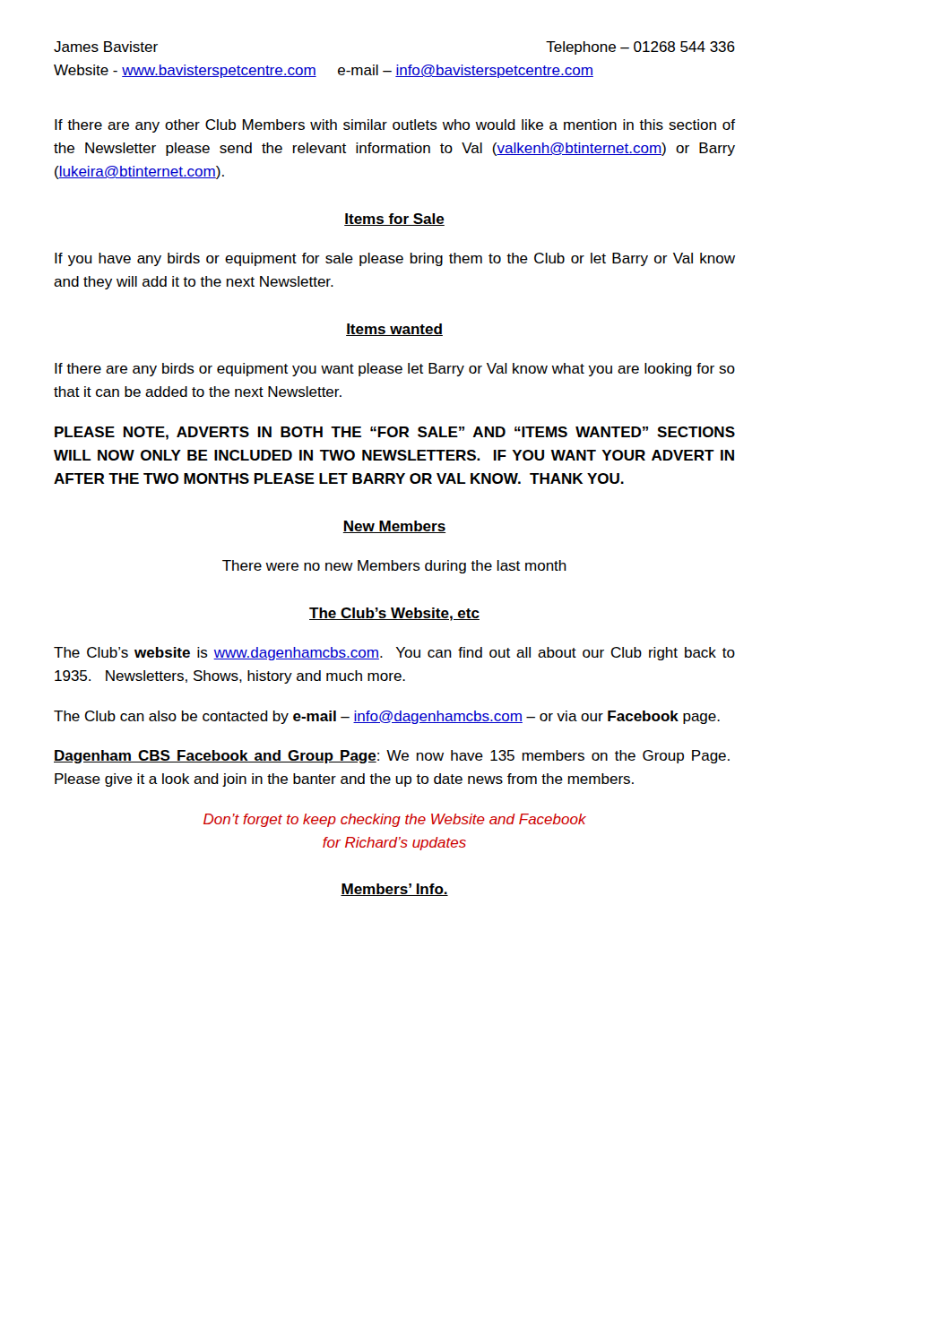James Bavister Telephone – 01268 544 336
Website - www.bavisterspetcentre.com e-mail – info@bavisterspetcentre.com
If there are any other Club Members with similar outlets who would like a mention in this section of the Newsletter please send the relevant information to Val (valkenh@btinternet.com) or Barry (lukeira@btinternet.com).
Items for Sale
If you have any birds or equipment for sale please bring them to the Club or let Barry or Val know and they will add it to the next Newsletter.
Items wanted
If there are any birds or equipment you want please let Barry or Val know what you are looking for so that it can be added to the next Newsletter.
PLEASE NOTE, ADVERTS IN BOTH THE “FOR SALE” AND “ITEMS WANTED” SECTIONS WILL NOW ONLY BE INCLUDED IN TWO NEWSLETTERS. IF YOU WANT YOUR ADVERT IN AFTER THE TWO MONTHS PLEASE LET BARRY OR VAL KNOW. THANK YOU.
New Members
There were no new Members during the last month
The Club’s Website, etc
The Club’s website is www.dagenhamcbs.com. You can find out all about our Club right back to 1935. Newsletters, Shows, history and much more.
The Club can also be contacted by e-mail – info@dagenhamcbs.com – or via our Facebook page.
Dagenham CBS Facebook and Group Page: We now have 135 members on the Group Page. Please give it a look and join in the banter and the up to date news from the members.
Don’t forget to keep checking the Website and Facebook
for Richard’s updates
Members’ Info.